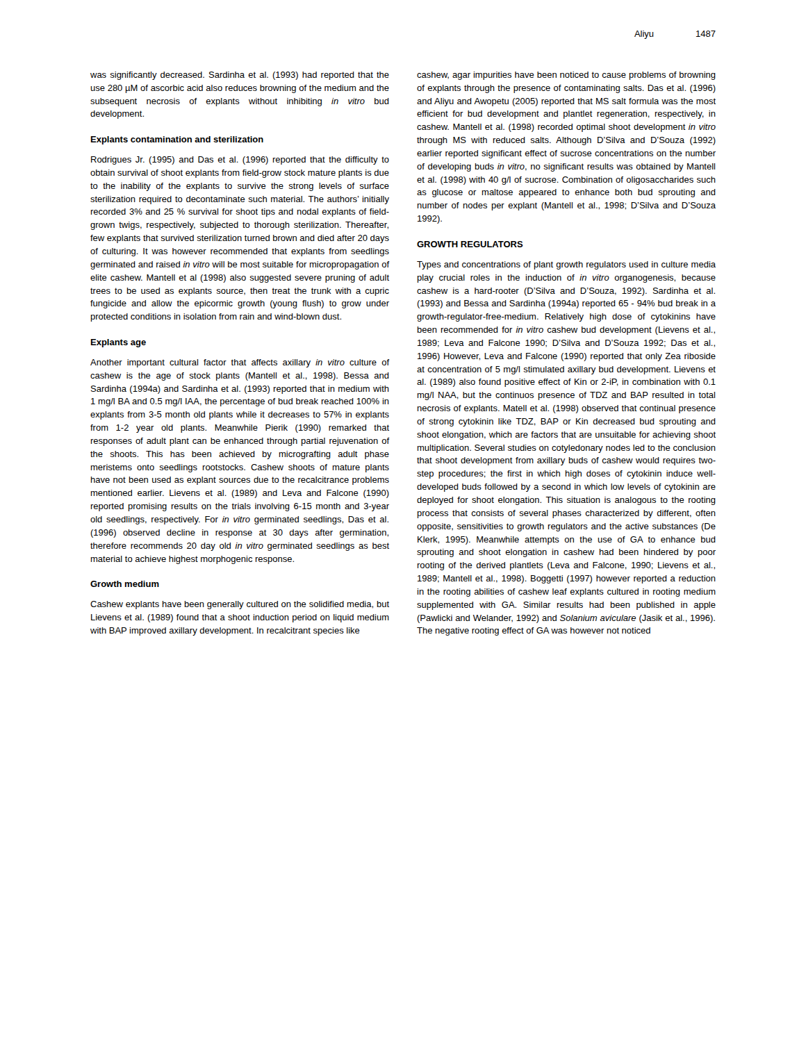Aliyu 1487
was significantly decreased. Sardinha et al. (1993) had reported that the use 280 µM of ascorbic acid also reduces browning of the medium and the subsequent necrosis of explants without inhibiting in vitro bud development.
Explants contamination and sterilization
Rodrigues Jr. (1995) and Das et al. (1996) reported that the difficulty to obtain survival of shoot explants from field-grow stock mature plants is due to the inability of the explants to survive the strong levels of surface sterilization required to decontaminate such material. The authors’ initially recorded 3% and 25 % survival for shoot tips and nodal explants of field-grown twigs, respectively, subjected to thorough sterilization. Thereafter, few explants that survived sterilization turned brown and died after 20 days of culturing. It was however recommended that explants from seedlings germinated and raised in vitro will be most suitable for micropropagation of elite cashew. Mantell et al (1998) also suggested severe pruning of adult trees to be used as explants source, then treat the trunk with a cupric fungicide and allow the epicormic growth (young flush) to grow under protected conditions in isolation from rain and wind-blown dust.
Explants age
Another important cultural factor that affects axillary in vitro culture of cashew is the age of stock plants (Mantell et al., 1998). Bessa and Sardinha (1994a) and Sardinha et al. (1993) reported that in medium with 1 mg/l BA and 0.5 mg/l IAA, the percentage of bud break reached 100% in explants from 3-5 month old plants while it decreases to 57% in explants from 1-2 year old plants. Meanwhile Pierik (1990) remarked that responses of adult plant can be enhanced through partial rejuvenation of the shoots. This has been achieved by micrografting adult phase meristems onto seedlings rootstocks. Cashew shoots of mature plants have not been used as explant sources due to the recalcitrance problems mentioned earlier. Lievens et al. (1989) and Leva and Falcone (1990) reported promising results on the trials involving 6-15 month and 3-year old seedlings, respectively. For in vitro germinated seedlings, Das et al. (1996) observed decline in response at 30 days after germination, therefore recommends 20 day old in vitro germinated seedlings as best material to achieve highest morphogenic response.
Growth medium
Cashew explants have been generally cultured on the solidified media, but Lievens et al. (1989) found that a shoot induction period on liquid medium with BAP improved axillary development. In recalcitrant species like
cashew, agar impurities have been noticed to cause problems of browning of explants through the presence of contaminating salts. Das et al. (1996) and Aliyu and Awopetu (2005) reported that MS salt formula was the most efficient for bud development and plantlet regeneration, respectively, in cashew. Mantell et al. (1998) recorded optimal shoot development in vitro through MS with reduced salts. Although D’Silva and D’Souza (1992) earlier reported significant effect of sucrose concentrations on the number of developing buds in vitro, no significant results was obtained by Mantell et al. (1998) with 40 g/l of sucrose. Combination of oligosaccharides such as glucose or maltose appeared to enhance both bud sprouting and number of nodes per explant (Mantell et al., 1998; D’Silva and D’Souza 1992).
GROWTH REGULATORS
Types and concentrations of plant growth regulators used in culture media play crucial roles in the induction of in vitro organogenesis, because cashew is a hard-rooter (D’Silva and D’Souza, 1992). Sardinha et al. (1993) and Bessa and Sardinha (1994a) reported 65 - 94% bud break in a growth-regulator-free-medium. Relatively high dose of cytokinins have been recommended for in vitro cashew bud development (Lievens et al., 1989; Leva and Falcone 1990; D’Silva and D’Souza 1992; Das et al., 1996) However, Leva and Falcone (1990) reported that only Zea riboside at concentration of 5 mg/l stimulated axillary bud development. Lievens et al. (1989) also found positive effect of Kin or 2-iP, in combination with 0.1 mg/l NAA, but the continuos presence of TDZ and BAP resulted in total necrosis of explants. Matell et al. (1998) observed that continual presence of strong cytokinin like TDZ, BAP or Kin decreased bud sprouting and shoot elongation, which are factors that are unsuitable for achieving shoot multiplication. Several studies on cotyledonary nodes led to the conclusion that shoot development from axillary buds of cashew would requires two-step procedures; the first in which high doses of cytokinin induce well-developed buds followed by a second in which low levels of cytokinin are deployed for shoot elongation. This situation is analogous to the rooting process that consists of several phases characterized by different, often opposite, sensitivities to growth regulators and the active substances (De Klerk, 1995). Meanwhile attempts on the use of GA to enhance bud sprouting and shoot elongation in cashew had been hindered by poor rooting of the derived plantlets (Leva and Falcone, 1990; Lievens et al., 1989; Mantell et al., 1998). Boggetti (1997) however reported a reduction in the rooting abilities of cashew leaf explants cultured in rooting medium supplemented with GA. Similar results had been published in apple (Pawlicki and Welander, 1992) and Solanium aviculare (Jasik et al., 1996). The negative rooting effect of GA was however not noticed